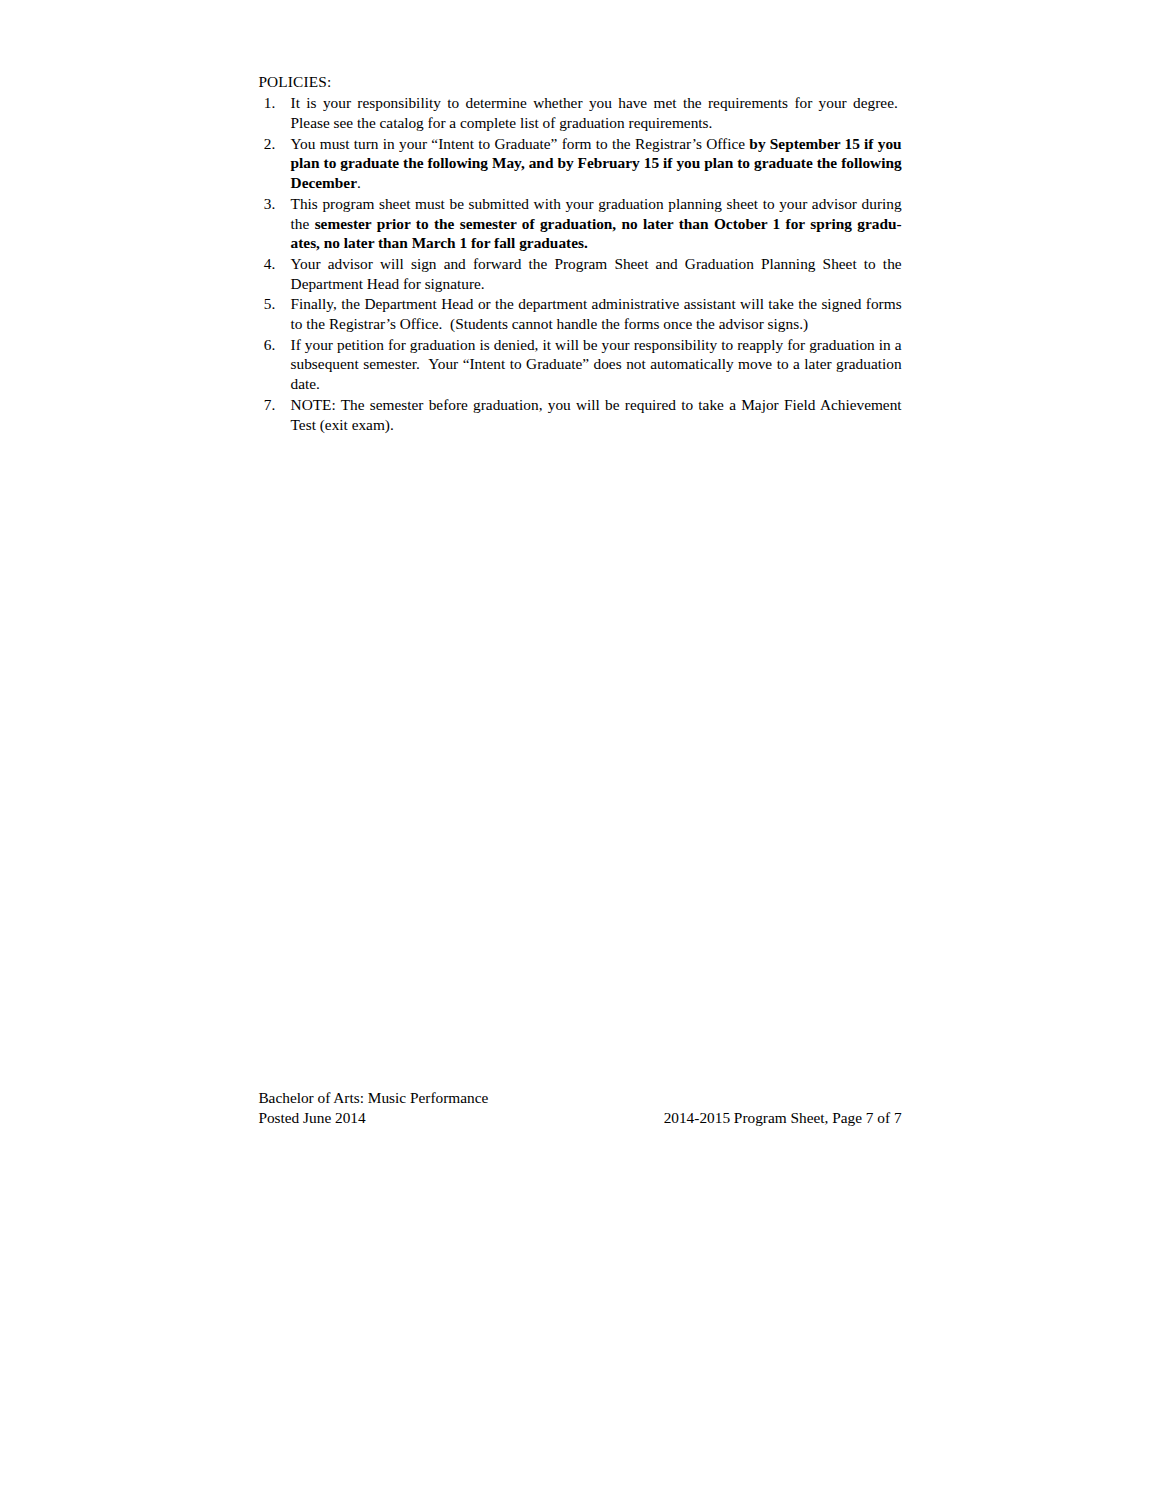POLICIES:
It is your responsibility to determine whether you have met the requirements for your degree. Please see the catalog for a complete list of graduation requirements.
You must turn in your “Intent to Graduate” form to the Registrar’s Office by September 15 if you plan to graduate the following May, and by February 15 if you plan to graduate the following December.
This program sheet must be submitted with your graduation planning sheet to your advisor during the semester prior to the semester of graduation, no later than October 1 for spring graduates, no later than March 1 for fall graduates.
Your advisor will sign and forward the Program Sheet and Graduation Planning Sheet to the Department Head for signature.
Finally, the Department Head or the department administrative assistant will take the signed forms to the Registrar’s Office. (Students cannot handle the forms once the advisor signs.)
If your petition for graduation is denied, it will be your responsibility to reapply for graduation in a subsequent semester. Your “Intent to Graduate” does not automatically move to a later graduation date.
NOTE: The semester before graduation, you will be required to take a Major Field Achievement Test (exit exam).
Bachelor of Arts: Music Performance
Posted June 2014
2014-2015 Program Sheet, Page 7 of 7